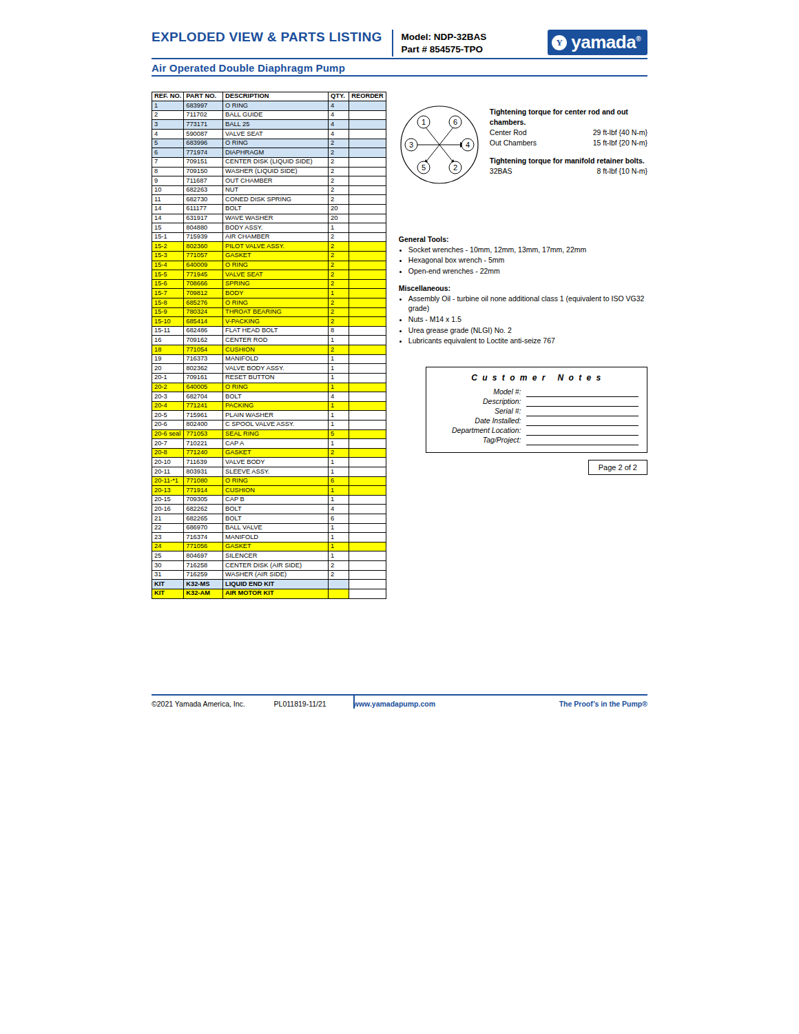EXPLODED VIEW & PARTS LISTING
Model: NDP-32BAS
Part # 854575-TPO
Y yamada®
Air Operated Double Diaphragm Pump
| REF. NO. | PART NO. | DESCRIPTION | QTY. | REORDER |
| --- | --- | --- | --- | --- |
| 1 | 683997 | O RING | 4 | |
| 2 | 711702 | BALL GUIDE | 4 | |
| 3 | 773171 | BALL 25 | 4 | |
| 4 | 590087 | VALVE SEAT | 4 | |
| 5 | 683996 | O RING | 2 | |
| 6 | 771974 | DIAPHRAGM | 2 | |
| 7 | 709151 | CENTER DISK (LIQUID SIDE) | 2 | |
| 8 | 709150 | WASHER (LIQUID SIDE) | 2 | |
| 9 | 711687 | OUT CHAMBER | 2 | |
| 10 | 682263 | NUT | 2 | |
| 11 | 682730 | CONED DISK SPRING | 2 | |
| 14 | 611177 | BOLT | 20 | |
| 14 | 631917 | WAVE WASHER | 20 | |
| 15 | 804880 | BODY ASSY. | 1 | |
| 15-1 | 715939 | AIR CHAMBER | 2 | |
| 15-2 | 802360 | PILOT VALVE ASSY. | 2 | |
| 15-3 | 771057 | GASKET | 2 | |
| 15-4 | 640009 | O RING | 2 | |
| 15-5 | 771945 | VALVE SEAT | 2 | |
| 15-6 | 708666 | SPRING | 2 | |
| 15-7 | 709812 | BODY | 1 | |
| 15-8 | 685276 | O RING | 2 | |
| 15-9 | 780324 | THROAT BEARING | 2 | |
| 15-10 | 685414 | V-PACKING | 2 | |
| 15-11 | 682486 | FLAT HEAD BOLT | 8 | |
| 16 | 709162 | CENTER ROD | 1 | |
| 18 | 771054 | CUSHION | 2 | |
| 19 | 716373 | MANIFOLD | 1 | |
| 20 | 802362 | VALVE BODY ASSY. | 1 | |
| 20-1 | 709161 | RESET BUTTON | 1 | |
| 20-2 | 640005 | O RING | 1 | |
| 20-3 | 682704 | BOLT | 4 | |
| 20-4 | 771241 | PACKING | 1 | |
| 20-5 | 715961 | PLAIN WASHER | 1 | |
| 20-6 | 802400 | C SPOOL VALVE ASSY. | 1 | |
| 20-6 seal | 771053 | SEAL RING | 5 | |
| 20-7 | 710221 | CAP A | 1 | |
| 20-8 | 771240 | GASKET | 2 | |
| 20-10 | 711639 | VALVE BODY | 1 | |
| 20-11 | 803931 | SLEEVE ASSY. | 1 | |
| 20-11-*1 | 771080 | O RING | 6 | |
| 20-13 | 771914 | CUSHION | 1 | |
| 20-15 | 709305 | CAP B | 1 | |
| 20-16 | 682262 | BOLT | 4 | |
| 21 | 682265 | BOLT | 6 | |
| 22 | 686970 | BALL VALVE | 1 | |
| 23 | 716374 | MANIFOLD | 1 | |
| 24 | 771056 | GASKET | 1 | |
| 25 | 804697 | SILENCER | 1 | |
| 30 | 716258 | CENTER DISK (AIR SIDE) | 2 | |
| 31 | 716259 | WASHER (AIR SIDE) | 2 | |
| KIT | K32-MS | LIQUID END KIT | | |
| KIT | K32-AM | AIR MOTOR KIT | | |
1 6 3 4 5 2
Tightening torque for center rod and out chambers.
Center Rod 29 ft-lbf {40 N-m}
Out Chambers 15 ft-lbf {20 N-m}
Tightening torque for manifold retainer bolts.
32BAS 8 ft-lbf {10 N-m}
General Tools:
Socket wrenches - 10mm, 12mm, 13mm, 17mm, 22mm
Hexagonal box wrench - 5mm
Open-end wrenches - 22mm
Miscellaneous:
Assembly Oil - turbine oil none additional class 1 (equivalent to ISO VG32 grade)
Nuts - M14 x 1.5
Urea grease grade (NLGI) No. 2
Lubricants equivalent to Loctite anti-seize 767
C u s t o m e r N o t e s
| Model #: | |
| Description: | |
| Serial #: | |
| Date Installed: | |
| Department Location: | |
| Tag/Project: | |
Page 2 of 2
©2021 Yamada America, Inc.
PL011819-11/21
www.yamadapump.com
The Proof’s in the Pump®